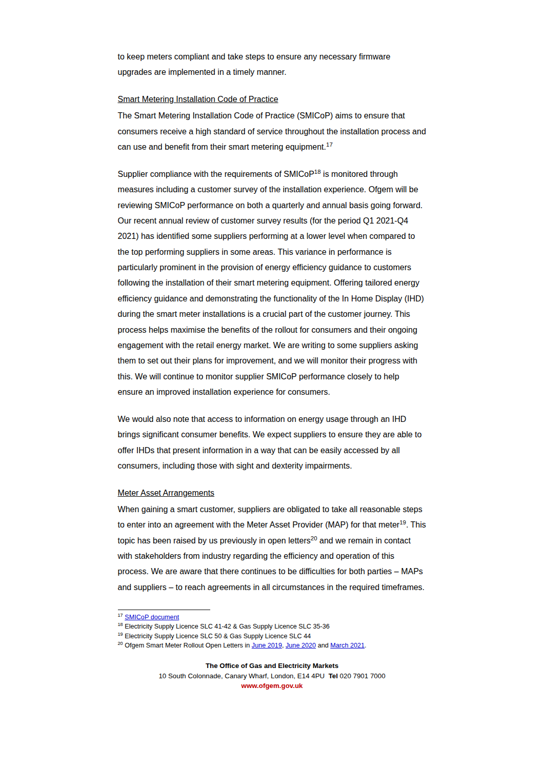to keep meters compliant and take steps to ensure any necessary firmware upgrades are implemented in a timely manner.
Smart Metering Installation Code of Practice
The Smart Metering Installation Code of Practice (SMICoP) aims to ensure that consumers receive a high standard of service throughout the installation process and can use and benefit from their smart metering equipment.17
Supplier compliance with the requirements of SMICoP18 is monitored through measures including a customer survey of the installation experience. Ofgem will be reviewing SMICoP performance on both a quarterly and annual basis going forward. Our recent annual review of customer survey results (for the period Q1 2021-Q4 2021) has identified some suppliers performing at a lower level when compared to the top performing suppliers in some areas. This variance in performance is particularly prominent in the provision of energy efficiency guidance to customers following the installation of their smart metering equipment. Offering tailored energy efficiency guidance and demonstrating the functionality of the In Home Display (IHD) during the smart meter installations is a crucial part of the customer journey. This process helps maximise the benefits of the rollout for consumers and their ongoing engagement with the retail energy market. We are writing to some suppliers asking them to set out their plans for improvement, and we will monitor their progress with this. We will continue to monitor supplier SMICoP performance closely to help ensure an improved installation experience for consumers.
We would also note that access to information on energy usage through an IHD brings significant consumer benefits. We expect suppliers to ensure they are able to offer IHDs that present information in a way that can be easily accessed by all consumers, including those with sight and dexterity impairments.
Meter Asset Arrangements
When gaining a smart customer, suppliers are obligated to take all reasonable steps to enter into an agreement with the Meter Asset Provider (MAP) for that meter19. This topic has been raised by us previously in open letters20 and we remain in contact with stakeholders from industry regarding the efficiency and operation of this process. We are aware that there continues to be difficulties for both parties – MAPs and suppliers – to reach agreements in all circumstances in the required timeframes.
17 SMICoP document
18 Electricity Supply Licence SLC 41-42 & Gas Supply Licence SLC 35-36
19 Electricity Supply Licence SLC 50 & Gas Supply Licence SLC 44
20 Ofgem Smart Meter Rollout Open Letters in June 2019, June 2020 and March 2021.
The Office of Gas and Electricity Markets
10 South Colonnade, Canary Wharf, London, E14 4PU Tel 020 7901 7000
www.ofgem.gov.uk